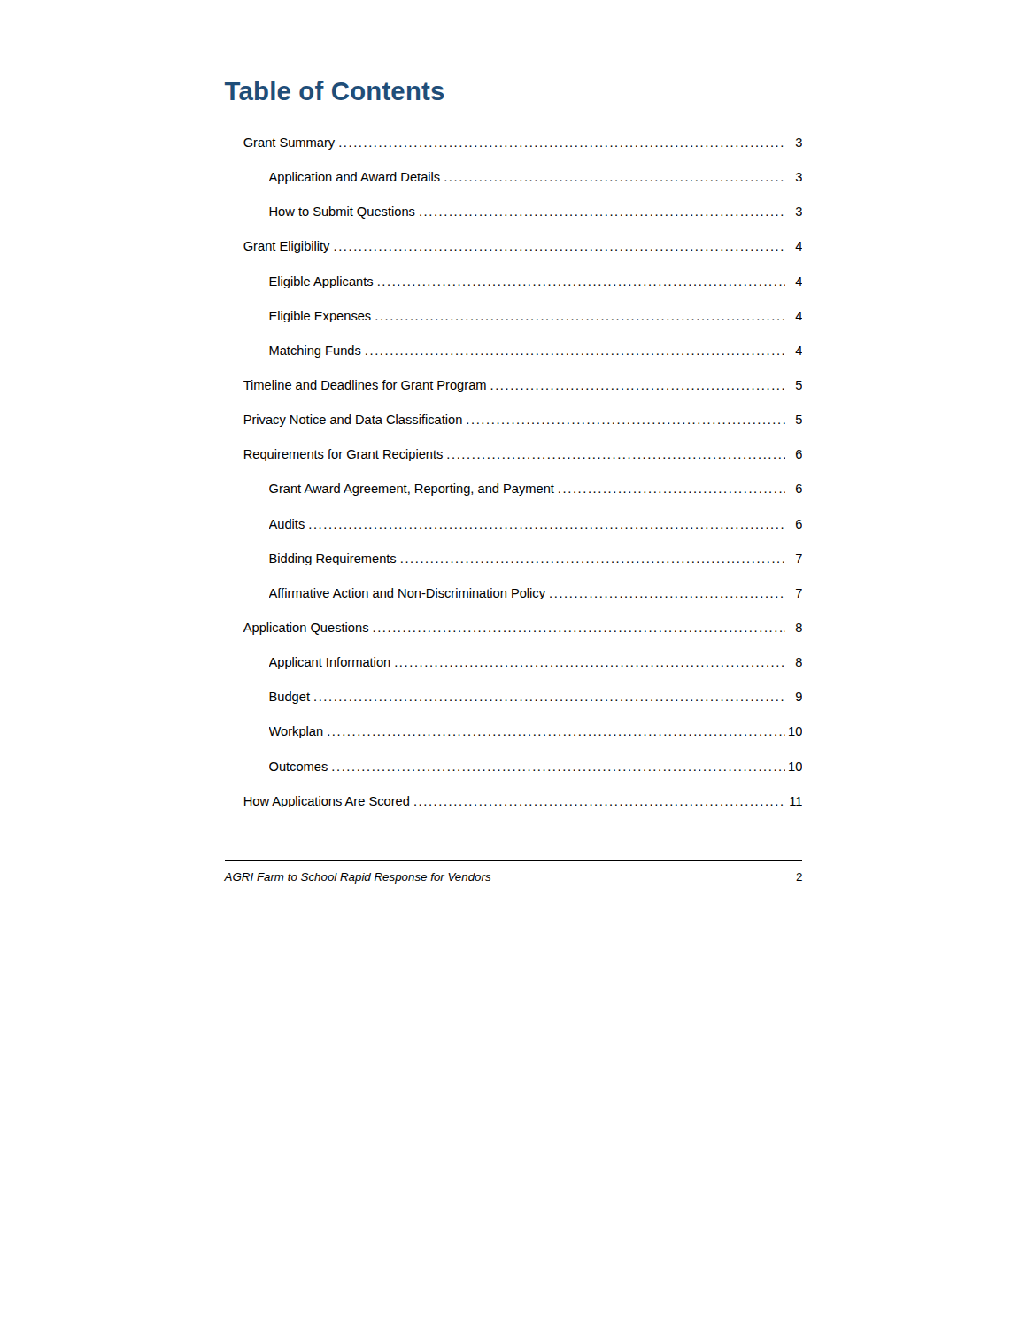Table of Contents
Grant Summary ........................................................................................................................... 3
Application and Award Details .............................................................................................................. 3
How to Submit Questions .................................................................................................................... 3
Grant Eligibility ............................................................................................................................. 4
Eligible Applicants ............................................................................................................................. 4
Eligible Expenses .............................................................................................................................. 4
Matching Funds ............................................................................................................................... 4
Timeline and Deadlines for Grant Program ................................................................................................. 5
Privacy Notice and Data Classification ....................................................................................................... 5
Requirements for Grant Recipients ......................................................................................................... 6
Grant Award Agreement, Reporting, and Payment ................................................................................. 6
Audits ............................................................................................................................................. 6
Bidding Requirements ....................................................................................................................... 7
Affirmative Action and Non-Discrimination Policy .................................................................................. 7
Application Questions ................................................................................................................. 8
Applicant Information ....................................................................................................................... 8
Budget ............................................................................................................................................ 9
Workplan ....................................................................................................................................... 10
Outcomes ....................................................................................................................................... 10
How Applications Are Scored ..................................................................................................................... 11
AGRI Farm to School Rapid Response for Vendors 2